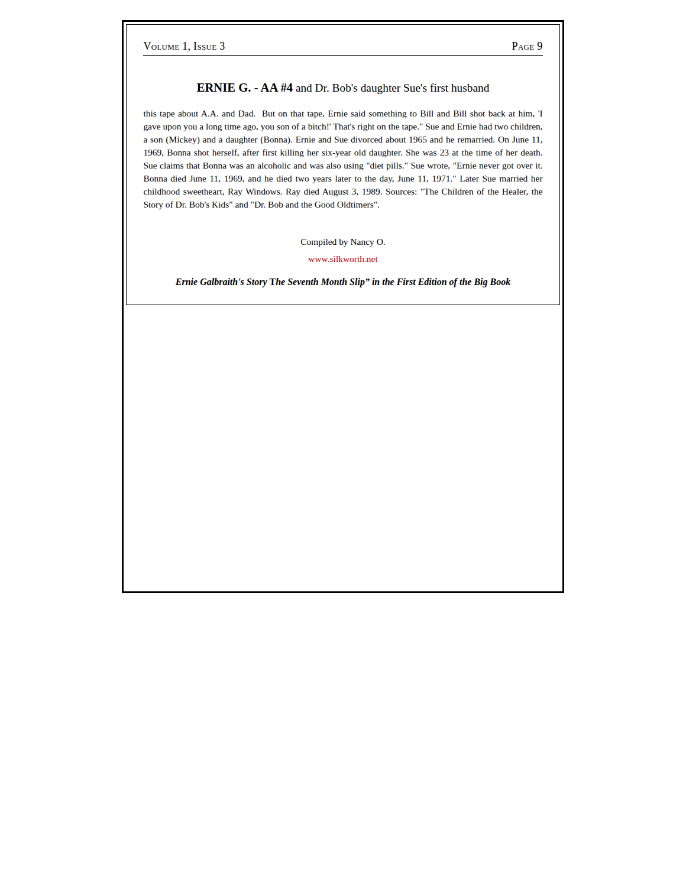Volume 1, Issue 3
Page 9
ERNIE G. - AA #4 and Dr. Bob's daughter Sue's first husband
this tape about A.A. and Dad. But on that tape, Ernie said something to Bill and Bill shot back at him, 'I gave upon you a long time ago, you son of a bitch!' That's right on the tape." Sue and Ernie had two children, a son (Mickey) and a daughter (Bonna). Ernie and Sue divorced about 1965 and he remarried. On June 11, 1969, Bonna shot herself, after first killing her six-year old daughter. She was 23 at the time of her death. Sue claims that Bonna was an alcoholic and was also using "diet pills." Sue wrote, "Ernie never got over it. Bonna died June 11, 1969, and he died two years later to the day, June 11, 1971." Later Sue married her childhood sweetheart, Ray Windows. Ray died August 3, 1989. Sources: "The Children of the Healer, the Story of Dr. Bob's Kids" and "Dr. Bob and the Good Oldtimers".
Compiled by Nancy O.
www.silkworth.net
Ernie Galbraith's Story The Seventh Month Slip” in the First Edition of the Big Book